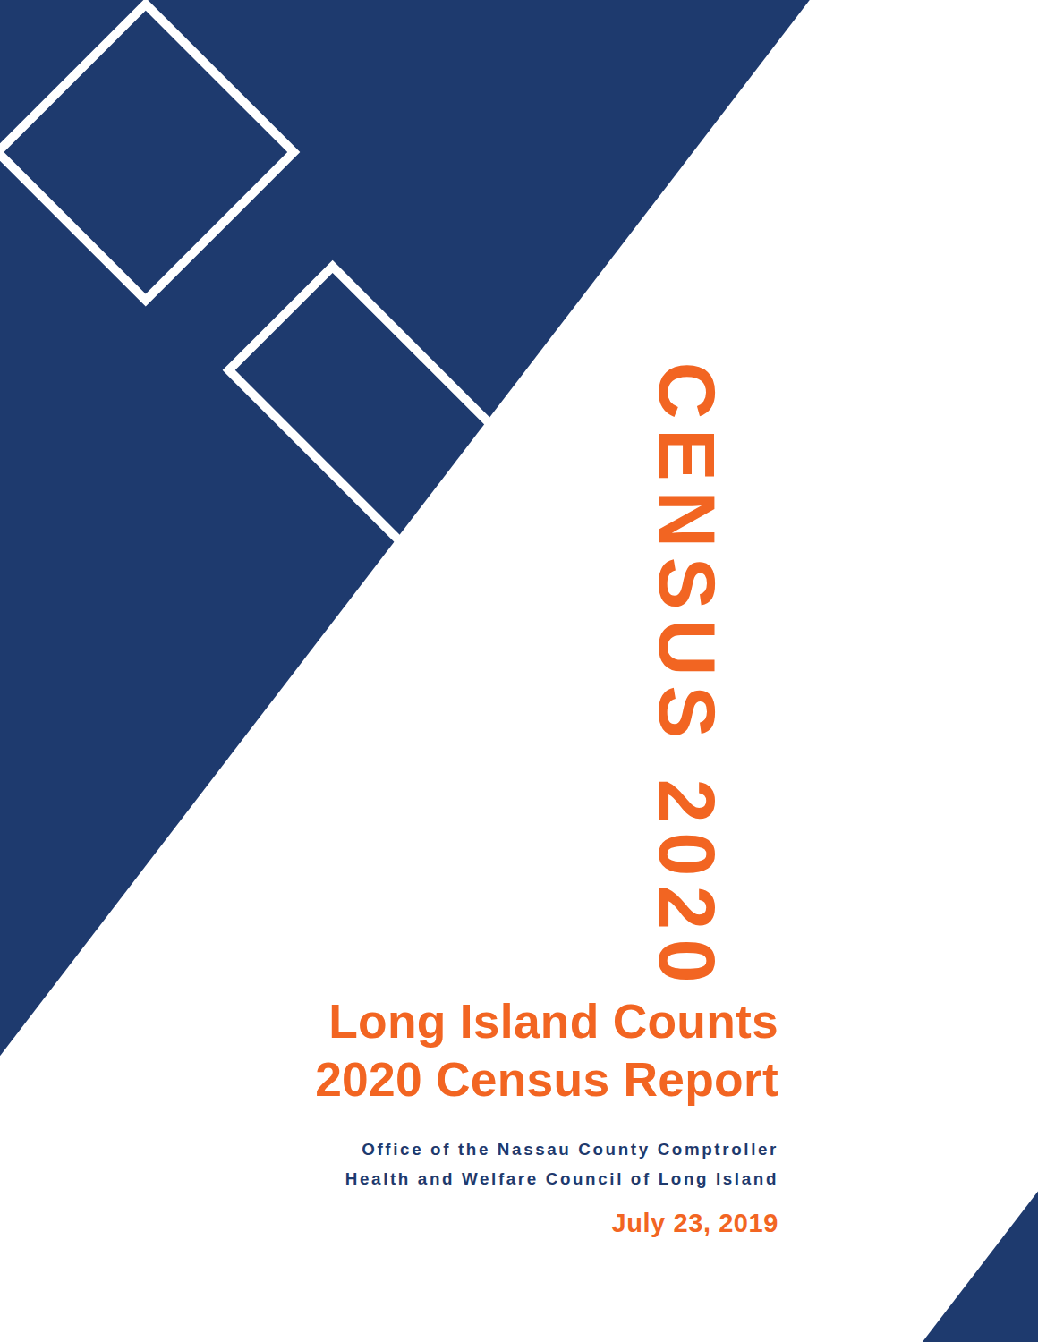CENSUS 2020
Long Island Counts
2020 Census Report
Office of the Nassau County Comptroller
Health and Welfare Council of Long Island
July 23, 2019